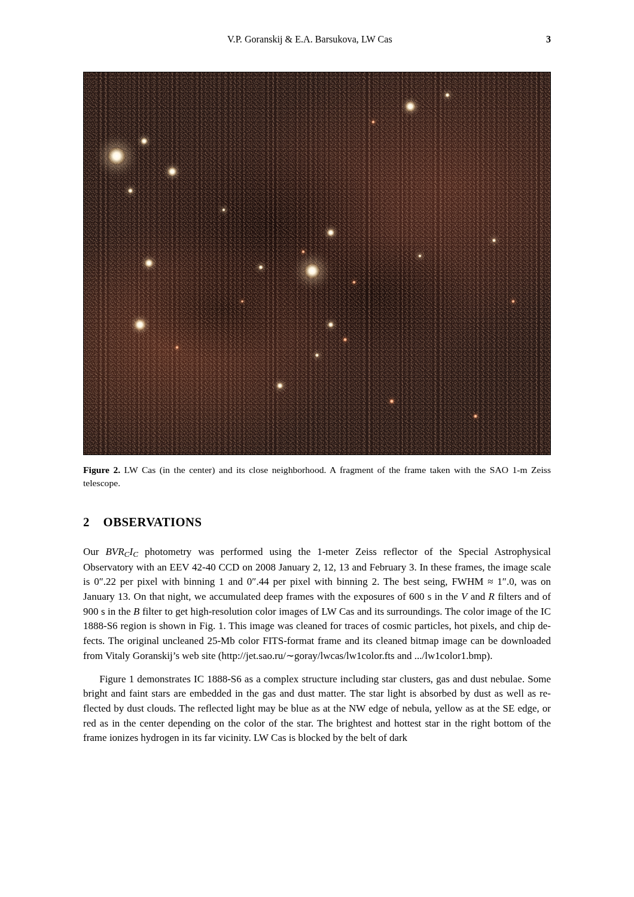V.P. Goranskij & E.A. Barsukova, LW Cas
3
Figure 2. LW Cas (in the center) and its close neighborhood. A fragment of the frame taken with the SAO 1-m Zeiss telescope.
2 OBSERVATIONS
Our BVRCIC photometry was performed using the 1-meter Zeiss reflector of the Special Astrophysical Observatory with an EEV 42-40 CCD on 2008 January 2, 12, 13 and February 3. In these frames, the image scale is 0″.22 per pixel with binning 1 and 0″.44 per pixel with binning 2. The best seing, FWHM ≈ 1″.0, was on January 13. On that night, we accumulated deep frames with the exposures of 600 s in the V and R filters and of 900 s in the B filter to get high-resolution color images of LW Cas and its surroundings. The color image of the IC 1888-S6 region is shown in Fig. 1. This image was cleaned for traces of cosmic particles, hot pixels, and chip defects. The original uncleaned 25-Mb color FITS-format frame and its cleaned bitmap image can be downloaded from Vitaly Goranskij’s web site (http://jet.sao.ru/∼goray/lwcas/lw1color.fts and .../lw1color1.bmp).
Figure 1 demonstrates IC 1888-S6 as a complex structure including star clusters, gas and dust nebulae. Some bright and faint stars are embedded in the gas and dust matter. The star light is absorbed by dust as well as reflected by dust clouds. The reflected light may be blue as at the NW edge of nebula, yellow as at the SE edge, or red as in the center depending on the color of the star. The brightest and hottest star in the right bottom of the frame ionizes hydrogen in its far vicinity. LW Cas is blocked by the belt of dark